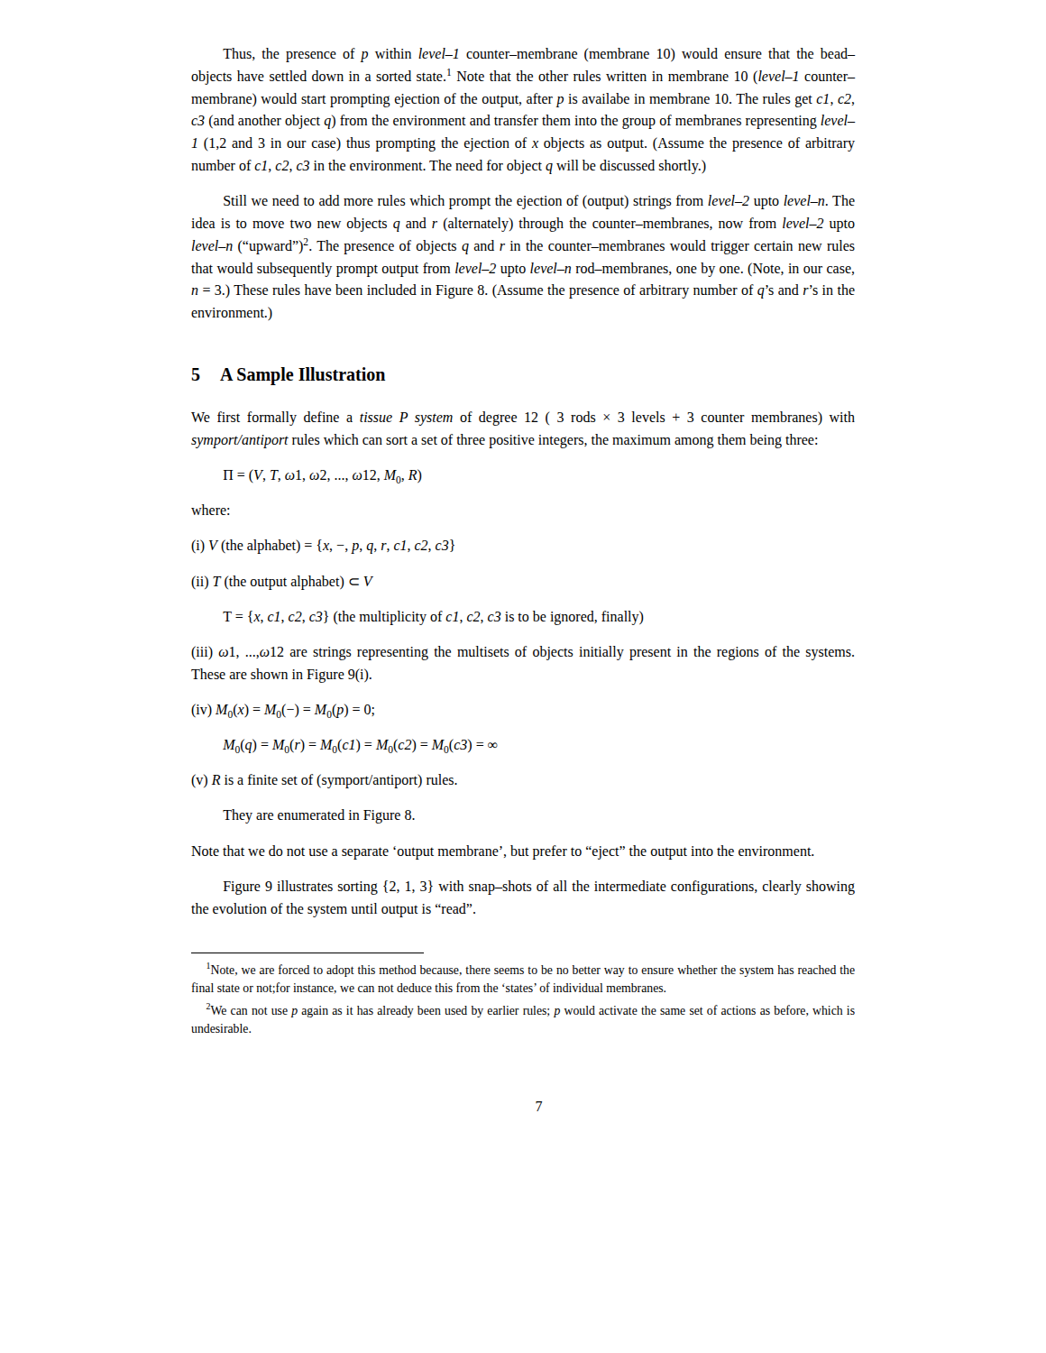Thus, the presence of p within level–1 counter–membrane (membrane 10) would ensure that the bead–objects have settled down in a sorted state.1 Note that the other rules written in membrane 10 (level–1 counter–membrane) would start prompting ejection of the output, after p is availabe in membrane 10. The rules get c1, c2, c3 (and another object q) from the environment and transfer them into the group of membranes representing level–1 (1,2 and 3 in our case) thus prompting the ejection of x objects as output. (Assume the presence of arbitrary number of c1, c2, c3 in the environment. The need for object q will be discussed shortly.)
Still we need to add more rules which prompt the ejection of (output) strings from level–2 upto level–n. The idea is to move two new objects q and r (alternately) through the counter–membranes, now from level–2 upto level–n (“upward”)2. The presence of objects q and r in the counter–membranes would trigger certain new rules that would subsequently prompt output from level–2 upto level–n rod–membranes, one by one. (Note, in our case, n = 3.) These rules have been included in Figure 8. (Assume the presence of arbitrary number of q’s and r’s in the environment.)
5 A Sample Illustration
We first formally define a tissue P system of degree 12 ( 3 rods × 3 levels + 3 counter membranes) with symport/antiport rules which can sort a set of three positive integers, the maximum among them being three:
Π = (V, T, ω1, ω2, ..., ω12, M0, R)
where:
(i) V (the alphabet) = {x, −, p, q, r, c1, c2, c3}
(ii) T (the output alphabet) ⊂ V
T = {x, c1, c2, c3} (the multiplicity of c1, c2, c3 is to be ignored, finally)
(iii) ω1, ...,ω12 are strings representing the multisets of objects initially present in the regions of the systems. These are shown in Figure 9(i).
(iv) M0(x) = M0(−) = M0(p) = 0;
M0(q) = M0(r) = M0(c1) = M0(c2) = M0(c3) = ∞
(v) R is a finite set of (symport/antiport) rules.
They are enumerated in Figure 8.
Note that we do not use a separate ‘output membrane’, but prefer to “eject” the output into the environment.
Figure 9 illustrates sorting {2, 1, 3} with snap–shots of all the intermediate configurations, clearly showing the evolution of the system until output is “read”.
1Note, we are forced to adopt this method because, there seems to be no better way to ensure whether the system has reached the final state or not;for instance, we can not deduce this from the ‘states’ of individual membranes.
2We can not use p again as it has already been used by earlier rules; p would activate the same set of actions as before, which is undesirable.
7